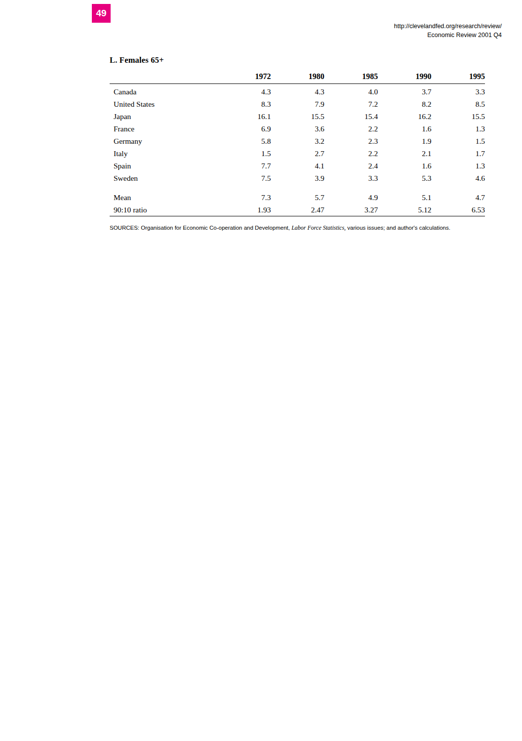49
http://clevelandfed.org/research/review/
Economic Review 2001 Q4
L. Females 65+
| | 1972 | 1980 | 1985 | 1990 | 1995 |
| --- | --- | --- | --- | --- | --- |
| Canada | 4.3 | 4.3 | 4.0 | 3.7 | 3.3 |
| United States | 8.3 | 7.9 | 7.2 | 8.2 | 8.5 |
| Japan | 16.1 | 15.5 | 15.4 | 16.2 | 15.5 |
| France | 6.9 | 3.6 | 2.2 | 1.6 | 1.3 |
| Germany | 5.8 | 3.2 | 2.3 | 1.9 | 1.5 |
| Italy | 1.5 | 2.7 | 2.2 | 2.1 | 1.7 |
| Spain | 7.7 | 4.1 | 2.4 | 1.6 | 1.3 |
| Sweden | 7.5 | 3.9 | 3.3 | 5.3 | 4.6 |
| Mean | 7.3 | 5.7 | 4.9 | 5.1 | 4.7 |
| 90:10 ratio | 1.93 | 2.47 | 3.27 | 5.12 | 6.53 |
SOURCES: Organisation for Economic Co-operation and Development, Labor Force Statistics, various issues; and author's calculations.